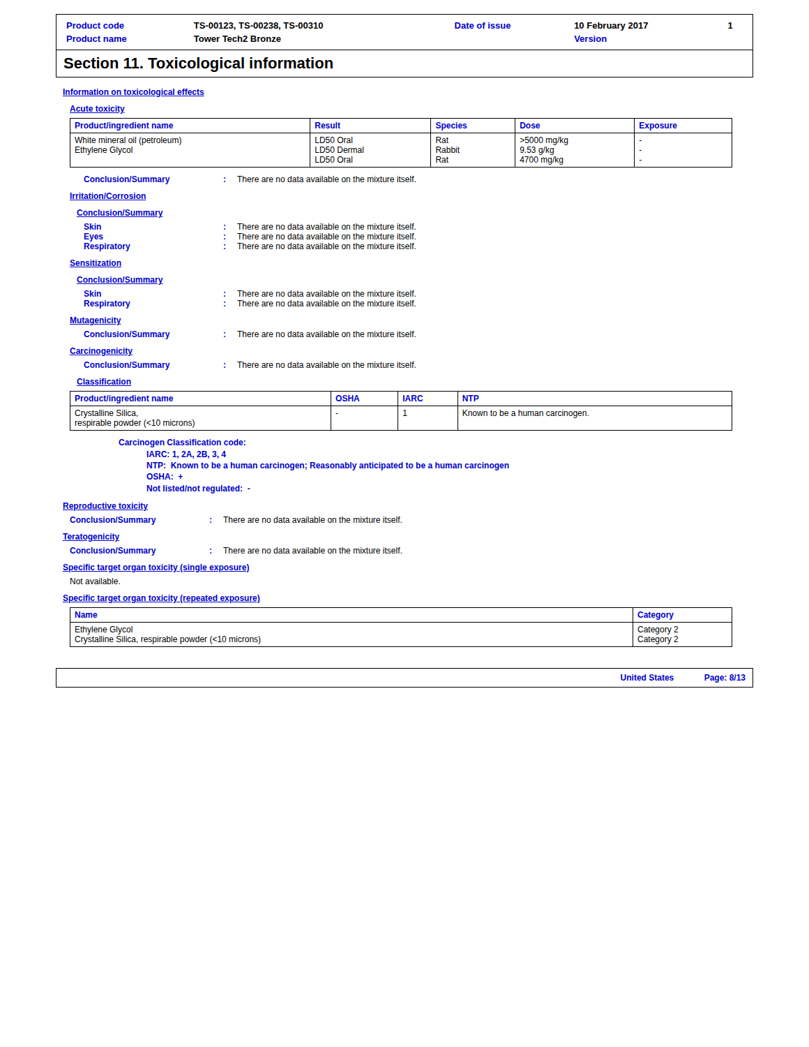| Product code | TS-00123, TS-00238, TS-00310 | Date of issue | 10 February 2017 | 1 |
| Product name | Tower Tech2 Bronze | | Version | |
Section 11. Toxicological information
Information on toxicological effects
Acute toxicity
| Product/ingredient name | Result | Species | Dose | Exposure |
| --- | --- | --- | --- | --- |
| White mineral oil (petroleum) Ethylene Glycol | LD50 Oral LD50 Dermal LD50 Oral | Rat Rabbit Rat | >5000 mg/kg 9.53 g/kg 4700 mg/kg | - - - |
Conclusion/Summary : There are no data available on the mixture itself.
Irritation/Corrosion
Conclusion/Summary
Skin : There are no data available on the mixture itself.
Eyes : There are no data available on the mixture itself.
Respiratory : There are no data available on the mixture itself.
Sensitization
Conclusion/Summary
Skin : There are no data available on the mixture itself.
Respiratory : There are no data available on the mixture itself.
Mutagenicity
Conclusion/Summary : There are no data available on the mixture itself.
Carcinogenicity
Conclusion/Summary : There are no data available on the mixture itself.
Classification
| Product/ingredient name | OSHA | IARC | NTP |
| --- | --- | --- | --- |
| Crystalline Silica, respirable powder (<10 microns) | - | 1 | Known to be a human carcinogen. |
Carcinogen Classification code:
IARC: 1, 2A, 2B, 3, 4
NTP: Known to be a human carcinogen; Reasonably anticipated to be a human carcinogen
OSHA: +
Not listed/not regulated: -
Reproductive toxicity
Conclusion/Summary : There are no data available on the mixture itself.
Teratogenicity
Conclusion/Summary : There are no data available on the mixture itself.
Specific target organ toxicity (single exposure)
Not available.
Specific target organ toxicity (repeated exposure)
| Name | Category |
| --- | --- |
| Ethylene Glycol Crystalline Silica, respirable powder (<10 microns) | Category 2 Category 2 |
United States Page: 8/13